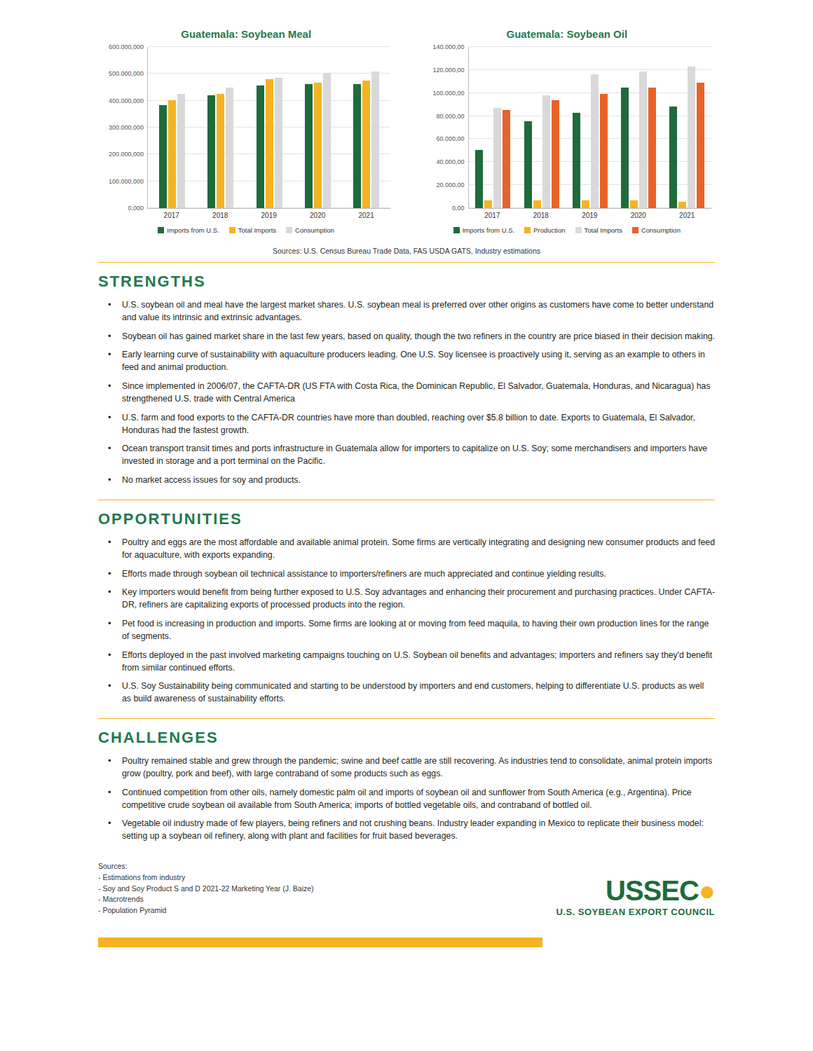Guatemala: Soybean Meal
0,000
100.000,000
200.000,000
300.000,000
400.000,000
500.000,000
600.000,000
20172018201920202021
Imports from U.S.
Total Imports
Consumption
Guatemala: Soybean Oil
0,00
20.000,00
40.000,00
60.000,00
80.000,00
100.000,00
120.000,00
140.000,00
20172018201920202021
Imports from U.S.
Production
Total Imports
Consumption
Sources: U.S. Census Bureau Trade Data, FAS USDA GATS, Industry estimations
STRENGTHS
U.S. soybean oil and meal have the largest market shares. U.S. soybean meal is preferred over other origins as customers have come to better understand and value its intrinsic and extrinsic advantages.
Soybean oil has gained market share in the last few years, based on quality, though the two refiners in the country are price biased in their decision making.
Early learning curve of sustainability with aquaculture producers leading. One U.S. Soy licensee is proactively using it, serving as an example to others in feed and animal production.
Since implemented in 2006/07, the CAFTA-DR (US FTA with Costa Rica, the Dominican Republic, El Salvador, Guatemala, Honduras, and Nicaragua) has strengthened U.S. trade with Central America
U.S. farm and food exports to the CAFTA-DR countries have more than doubled, reaching over $5.8 billion to date. Exports to Guatemala, El Salvador, Honduras had the fastest growth.
Ocean transport transit times and ports infrastructure in Guatemala allow for importers to capitalize on U.S. Soy; some merchandisers and importers have invested in storage and a port terminal on the Pacific.
No market access issues for soy and products.
OPPORTUNITIES
Poultry and eggs are the most affordable and available animal protein. Some firms are vertically integrating and designing new consumer products and feed for aquaculture, with exports expanding.
Efforts made through soybean oil technical assistance to importers/refiners are much appreciated and continue yielding results.
Key importers would benefit from being further exposed to U.S. Soy advantages and enhancing their procurement and purchasing practices. Under CAFTA-DR, refiners are capitalizing exports of processed products into the region.
Pet food is increasing in production and imports. Some firms are looking at or moving from feed maquila, to having their own production lines for the range of segments.
Efforts deployed in the past involved marketing campaigns touching on U.S. Soybean oil benefits and advantages; importers and refiners say they'd benefit from similar continued efforts.
U.S. Soy Sustainability being communicated and starting to be understood by importers and end customers, helping to differentiate U.S. products as well as build awareness of sustainability efforts.
CHALLENGES
Poultry remained stable and grew through the pandemic; swine and beef cattle are still recovering. As industries tend to consolidate, animal protein imports grow (poultry, pork and beef), with large contraband of some products such as eggs.
Continued competition from other oils, namely domestic palm oil and imports of soybean oil and sunflower from South America (e.g., Argentina). Price competitive crude soybean oil available from South America; imports of bottled vegetable oils, and contraband of bottled oil.
Vegetable oil industry made of few players, being refiners and not crushing beans. Industry leader expanding in Mexico to replicate their business model: setting up a soybean oil refinery, along with plant and facilities for fruit based beverages.
Sources:
- Estimations from industry
- Soy and Soy Product S and D 2021-22 Marketing Year (J. Baize)
- Macrotrends
- Population Pyramid
USSEC●
U.S. SOYBEAN EXPORT COUNCIL